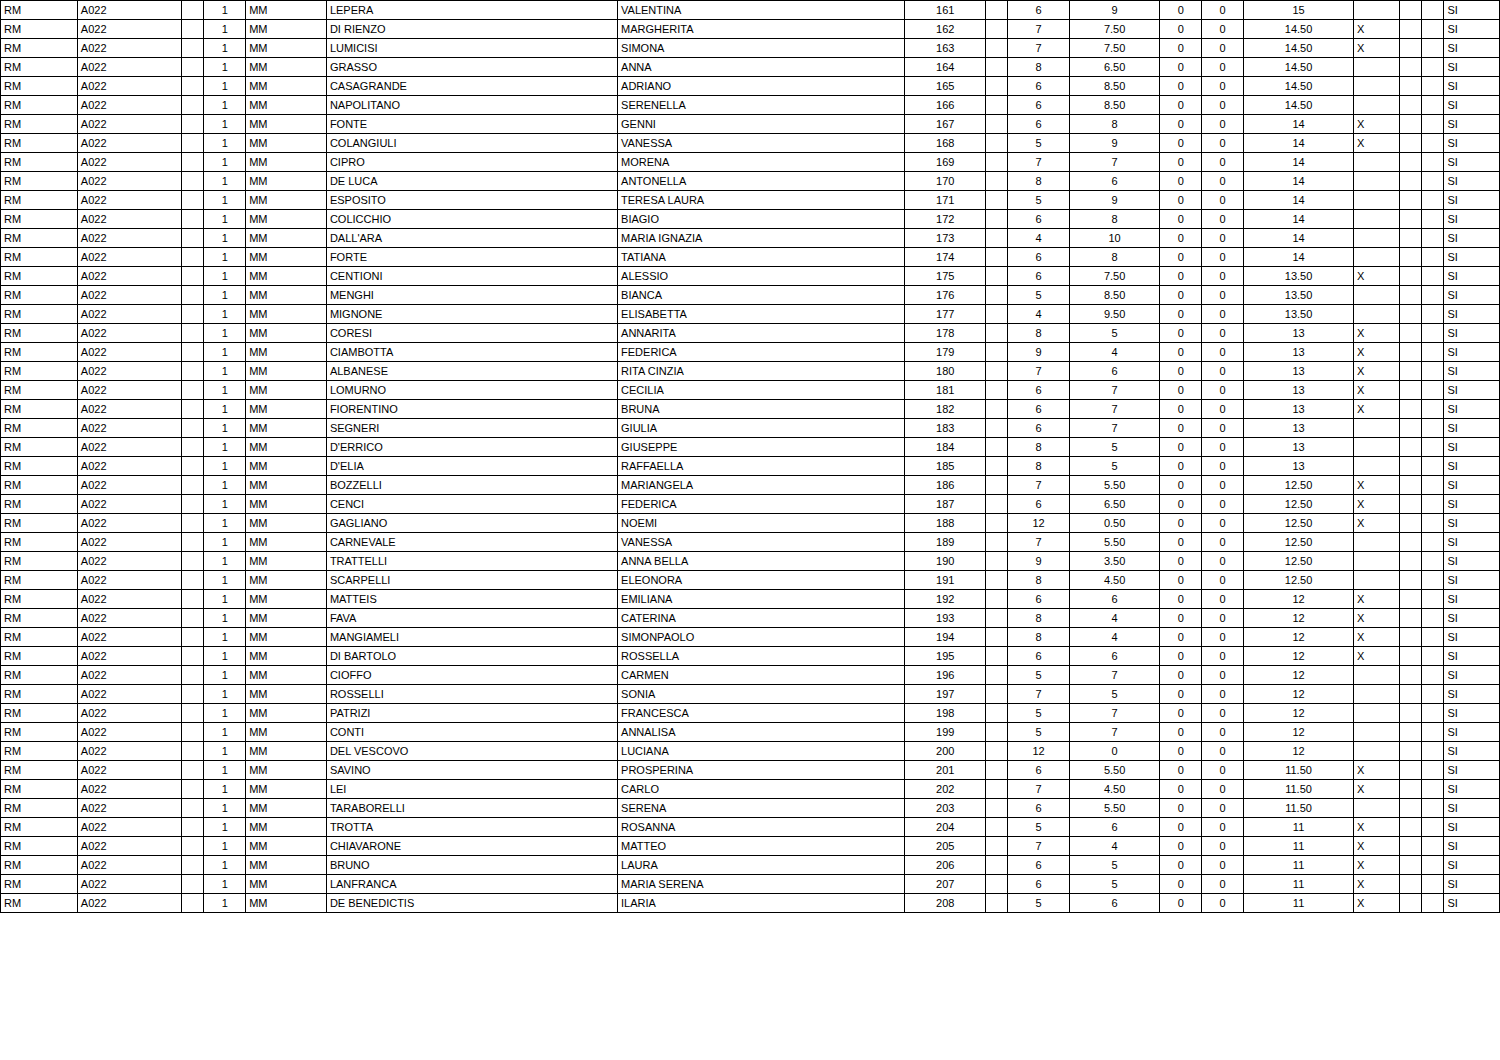| RM | A022 | | 1 | MM | LEPERA | VALENTINA | 161 | | 6 | 9 | 0 | 0 | 15 | | | | SI |
| RM | A022 | | 1 | MM | DI RIENZO | MARGHERITA | 162 | | 7 | 7.50 | 0 | 0 | 14.50 | X | | | SI |
| RM | A022 | | 1 | MM | LUMICISI | SIMONA | 163 | | 7 | 7.50 | 0 | 0 | 14.50 | X | | | SI |
| RM | A022 | | 1 | MM | GRASSO | ANNA | 164 | | 8 | 6.50 | 0 | 0 | 14.50 | | | | SI |
| RM | A022 | | 1 | MM | CASAGRANDE | ADRIANO | 165 | | 6 | 8.50 | 0 | 0 | 14.50 | | | | SI |
| RM | A022 | | 1 | MM | NAPOLITANO | SERENELLA | 166 | | 6 | 8.50 | 0 | 0 | 14.50 | | | | SI |
| RM | A022 | | 1 | MM | FONTE | GENNI | 167 | | 6 | 8 | 0 | 0 | 14 | X | | | SI |
| RM | A022 | | 1 | MM | COLANGIULI | VANESSA | 168 | | 5 | 9 | 0 | 0 | 14 | X | | | SI |
| RM | A022 | | 1 | MM | CIPRO | MORENA | 169 | | 7 | 7 | 0 | 0 | 14 | | | | SI |
| RM | A022 | | 1 | MM | DE LUCA | ANTONELLA | 170 | | 8 | 6 | 0 | 0 | 14 | | | | SI |
| RM | A022 | | 1 | MM | ESPOSITO | TERESA LAURA | 171 | | 5 | 9 | 0 | 0 | 14 | | | | SI |
| RM | A022 | | 1 | MM | COLICCHIO | BIAGIO | 172 | | 6 | 8 | 0 | 0 | 14 | | | | SI |
| RM | A022 | | 1 | MM | DALL'ARA | MARIA IGNAZIA | 173 | | 4 | 10 | 0 | 0 | 14 | | | | SI |
| RM | A022 | | 1 | MM | FORTE | TATIANA | 174 | | 6 | 8 | 0 | 0 | 14 | | | | SI |
| RM | A022 | | 1 | MM | CENTIONI | ALESSIO | 175 | | 6 | 7.50 | 0 | 0 | 13.50 | X | | | SI |
| RM | A022 | | 1 | MM | MENGHI | BIANCA | 176 | | 5 | 8.50 | 0 | 0 | 13.50 | | | | SI |
| RM | A022 | | 1 | MM | MIGNONE | ELISABETTA | 177 | | 4 | 9.50 | 0 | 0 | 13.50 | | | | SI |
| RM | A022 | | 1 | MM | CORESI | ANNARITA | 178 | | 8 | 5 | 0 | 0 | 13 | X | | | SI |
| RM | A022 | | 1 | MM | CIAMBOTTA | FEDERICA | 179 | | 9 | 4 | 0 | 0 | 13 | X | | | SI |
| RM | A022 | | 1 | MM | ALBANESE | RITA CINZIA | 180 | | 7 | 6 | 0 | 0 | 13 | X | | | SI |
| RM | A022 | | 1 | MM | LOMURNO | CECILIA | 181 | | 6 | 7 | 0 | 0 | 13 | X | | | SI |
| RM | A022 | | 1 | MM | FIORENTINO | BRUNA | 182 | | 6 | 7 | 0 | 0 | 13 | X | | | SI |
| RM | A022 | | 1 | MM | SEGNERI | GIULIA | 183 | | 6 | 7 | 0 | 0 | 13 | | | | SI |
| RM | A022 | | 1 | MM | D'ERRICO | GIUSEPPE | 184 | | 8 | 5 | 0 | 0 | 13 | | | | SI |
| RM | A022 | | 1 | MM | D'ELIA | RAFFAELLA | 185 | | 8 | 5 | 0 | 0 | 13 | | | | SI |
| RM | A022 | | 1 | MM | BOZZELLI | MARIANGELA | 186 | | 7 | 5.50 | 0 | 0 | 12.50 | X | | | SI |
| RM | A022 | | 1 | MM | CENCI | FEDERICA | 187 | | 6 | 6.50 | 0 | 0 | 12.50 | X | | | SI |
| RM | A022 | | 1 | MM | GAGLIANO | NOEMI | 188 | | 12 | 0.50 | 0 | 0 | 12.50 | X | | | SI |
| RM | A022 | | 1 | MM | CARNEVALE | VANESSA | 189 | | 7 | 5.50 | 0 | 0 | 12.50 | | | | SI |
| RM | A022 | | 1 | MM | TRATTELLI | ANNA BELLA | 190 | | 9 | 3.50 | 0 | 0 | 12.50 | | | | SI |
| RM | A022 | | 1 | MM | SCARPELLI | ELEONORA | 191 | | 8 | 4.50 | 0 | 0 | 12.50 | | | | SI |
| RM | A022 | | 1 | MM | MATTEIS | EMILIANA | 192 | | 6 | 6 | 0 | 0 | 12 | X | | | SI |
| RM | A022 | | 1 | MM | FAVA | CATERINA | 193 | | 8 | 4 | 0 | 0 | 12 | X | | | SI |
| RM | A022 | | 1 | MM | MANGIAMELI | SIMONPAOLO | 194 | | 8 | 4 | 0 | 0 | 12 | X | | | SI |
| RM | A022 | | 1 | MM | DI BARTOLO | ROSSELLA | 195 | | 6 | 6 | 0 | 0 | 12 | X | | | SI |
| RM | A022 | | 1 | MM | CIOFFO | CARMEN | 196 | | 5 | 7 | 0 | 0 | 12 | | | | SI |
| RM | A022 | | 1 | MM | ROSSELLI | SONIA | 197 | | 7 | 5 | 0 | 0 | 12 | | | | SI |
| RM | A022 | | 1 | MM | PATRIZI | FRANCESCA | 198 | | 5 | 7 | 0 | 0 | 12 | | | | SI |
| RM | A022 | | 1 | MM | CONTI | ANNALISA | 199 | | 5 | 7 | 0 | 0 | 12 | | | | SI |
| RM | A022 | | 1 | MM | DEL VESCOVO | LUCIANA | 200 | | 12 | 0 | 0 | 0 | 12 | | | | SI |
| RM | A022 | | 1 | MM | SAVINO | PROSPERINA | 201 | | 6 | 5.50 | 0 | 0 | 11.50 | X | | | SI |
| RM | A022 | | 1 | MM | LEI | CARLO | 202 | | 7 | 4.50 | 0 | 0 | 11.50 | X | | | SI |
| RM | A022 | | 1 | MM | TARABORELLI | SERENA | 203 | | 6 | 5.50 | 0 | 0 | 11.50 | | | | SI |
| RM | A022 | | 1 | MM | TROTTA | ROSANNA | 204 | | 5 | 6 | 0 | 0 | 11 | X | | | SI |
| RM | A022 | | 1 | MM | CHIAVARONE | MATTEO | 205 | | 7 | 4 | 0 | 0 | 11 | X | | | SI |
| RM | A022 | | 1 | MM | BRUNO | LAURA | 206 | | 6 | 5 | 0 | 0 | 11 | X | | | SI |
| RM | A022 | | 1 | MM | LANFRANCA | MARIA SERENA | 207 | | 6 | 5 | 0 | 0 | 11 | X | | | SI |
| RM | A022 | | 1 | MM | DE BENEDICTIS | ILARIA | 208 | | 5 | 6 | 0 | 0 | 11 | X | | | SI |